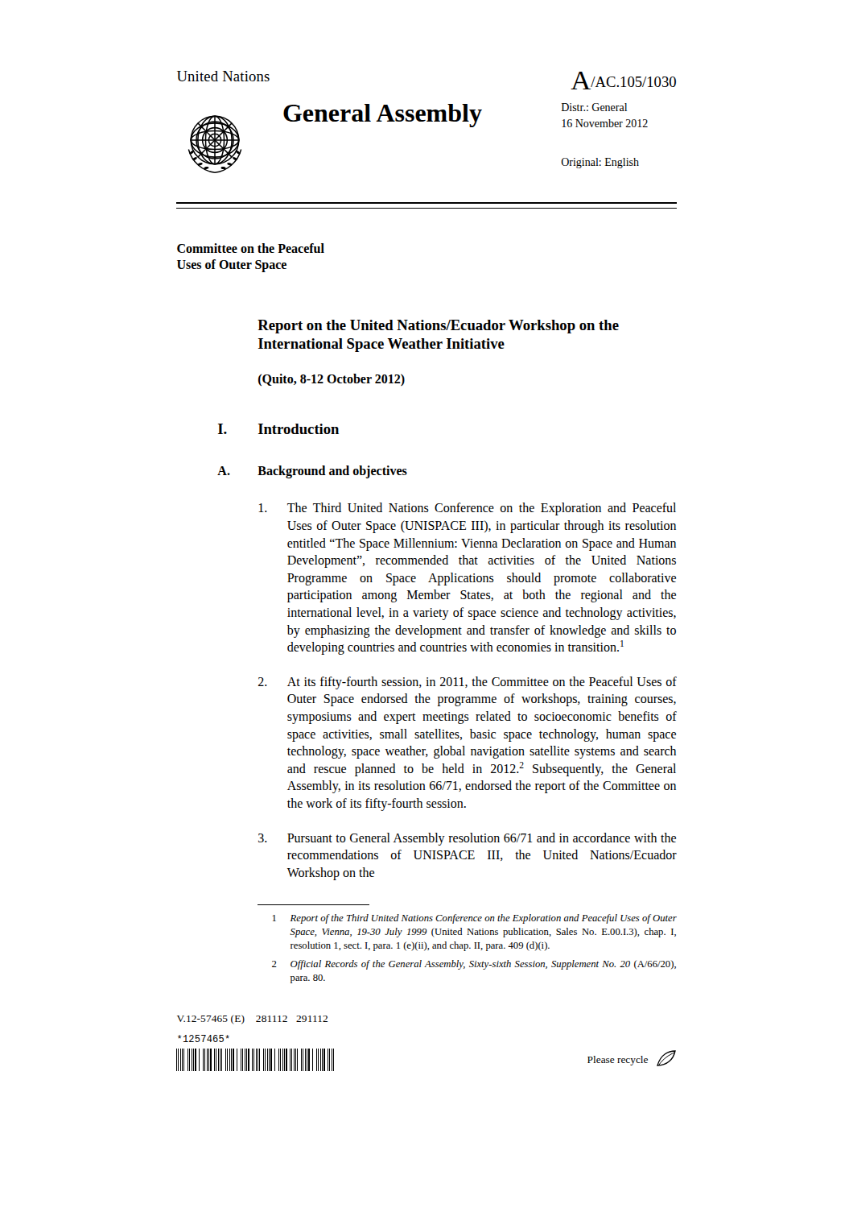United Nations
A/AC.105/1030
General Assembly
Distr.: General
16 November 2012
Original: English
Committee on the Peaceful
Uses of Outer Space
Report on the United Nations/Ecuador Workshop on the International Space Weather Initiative
(Quito, 8-12 October 2012)
I. Introduction
A. Background and objectives
1. The Third United Nations Conference on the Exploration and Peaceful Uses of Outer Space (UNISPACE III), in particular through its resolution entitled “The Space Millennium: Vienna Declaration on Space and Human Development”, recommended that activities of the United Nations Programme on Space Applications should promote collaborative participation among Member States, at both the regional and the international level, in a variety of space science and technology activities, by emphasizing the development and transfer of knowledge and skills to developing countries and countries with economies in transition.1
2. At its fifty-fourth session, in 2011, the Committee on the Peaceful Uses of Outer Space endorsed the programme of workshops, training courses, symposiums and expert meetings related to socioeconomic benefits of space activities, small satellites, basic space technology, human space technology, space weather, global navigation satellite systems and search and rescue planned to be held in 2012.2 Subsequently, the General Assembly, in its resolution 66/71, endorsed the report of the Committee on the work of its fifty-fourth session.
3. Pursuant to General Assembly resolution 66/71 and in accordance with the recommendations of UNISPACE III, the United Nations/Ecuador Workshop on the
1 Report of the Third United Nations Conference on the Exploration and Peaceful Uses of Outer Space, Vienna, 19-30 July 1999 (United Nations publication, Sales No. E.00.I.3), chap. I, resolution 1, sect. I, para. 1 (e)(ii), and chap. II, para. 409 (d)(i).
2 Official Records of the General Assembly, Sixty-sixth Session, Supplement No. 20 (A/66/20), para. 80.
V.12-57465 (E) 281112 291112
*1257465*
Please recycle